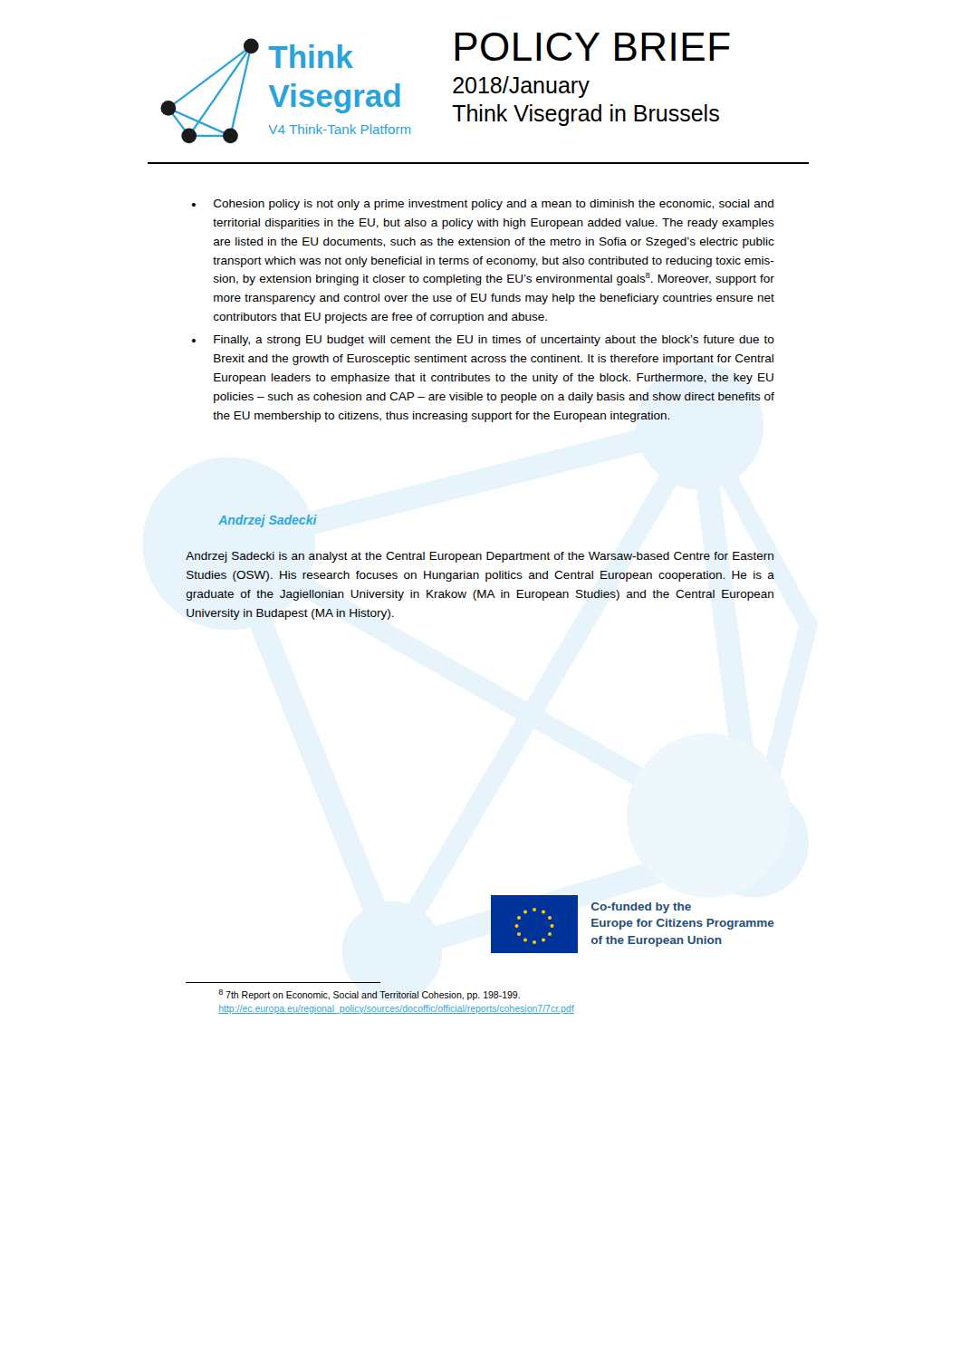Think Visegrad V4 Think-Tank Platform
POLICY BRIEF
2018/January
Think Visegrad in Brussels
Cohesion policy is not only a prime investment policy and a mean to diminish the economic, social and territorial disparities in the EU, but also a policy with high European added value. The ready examples are listed in the EU documents, such as the extension of the metro in Sofia or Szeged’s electric public transport which was not only beneficial in terms of economy, but also contributed to reducing toxic emission, by extension bringing it closer to completing the EU’s environmental goals8. Moreover, support for more transparency and control over the use of EU funds may help the beneficiary countries ensure net contributors that EU projects are free of corruption and abuse.
Finally, a strong EU budget will cement the EU in times of uncertainty about the block’s future due to Brexit and the growth of Eurosceptic sentiment across the continent. It is therefore important for Central European leaders to emphasize that it contributes to the unity of the block. Furthermore, the key EU policies – such as cohesion and CAP – are visible to people on a daily basis and show direct benefits of the EU membership to citizens, thus increasing support for the European integration.
Andrzej Sadecki
Andrzej Sadecki is an analyst at the Central European Department of the Warsaw-based Centre for Eastern Studies (OSW). His research focuses on Hungarian politics and Central European cooperation. He is a graduate of the Jagiellonian University in Krakow (MA in European Studies) and the Central European University in Budapest (MA in History).
Co-funded by the
Europe for Citizens Programme
of the European Union
8 7th Report on Economic, Social and Territorial Cohesion, pp. 198-199.
http://ec.europa.eu/regional_policy/sources/docoffic/official/reports/cohesion7/7cr.pdf